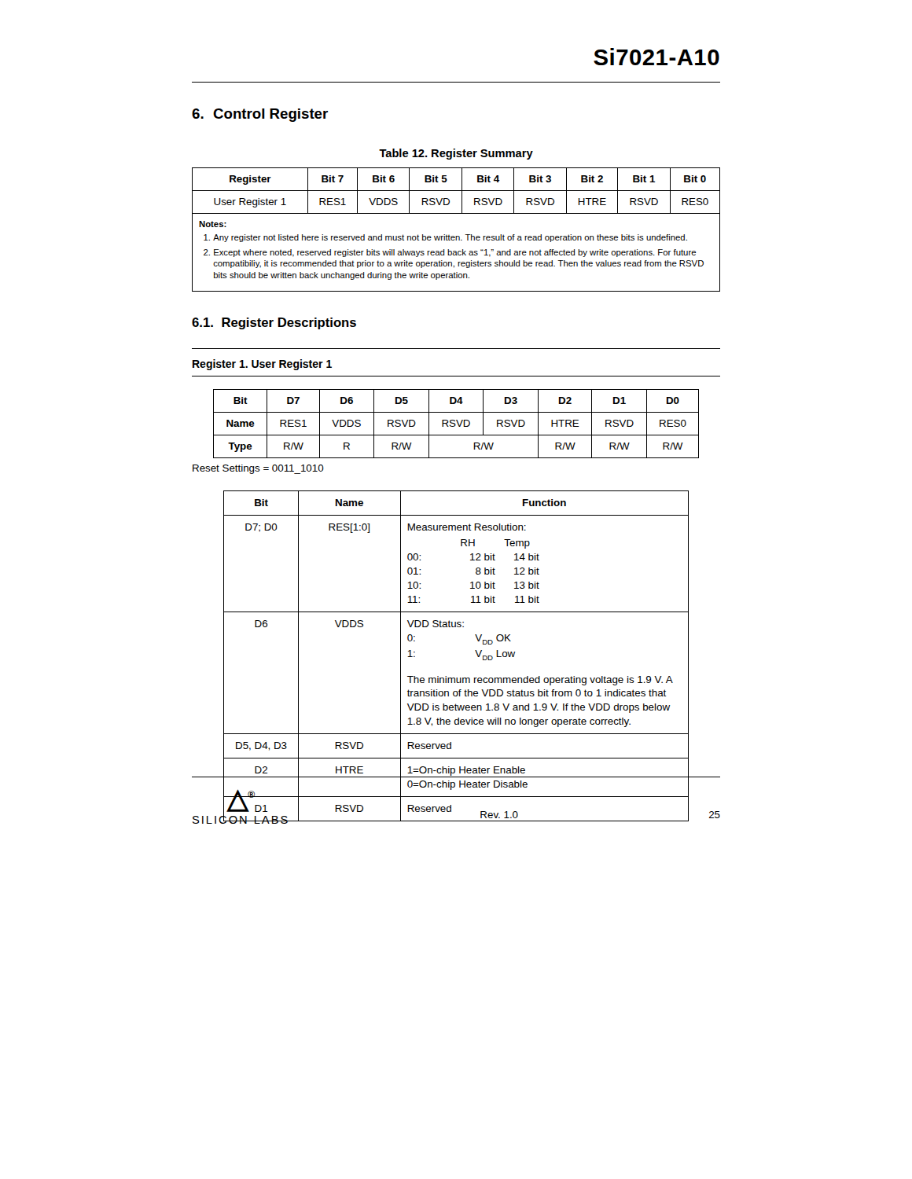Si7021-A10
6. Control Register
Table 12. Register Summary
| Register | Bit 7 | Bit 6 | Bit 5 | Bit 4 | Bit 3 | Bit 2 | Bit 1 | Bit 0 |
| --- | --- | --- | --- | --- | --- | --- | --- | --- |
| User Register 1 | RES1 | VDDS | RSVD | RSVD | RSVD | HTRE | RSVD | RES0 |
Notes:
Any register not listed here is reserved and must not be written. The result of a read operation on these bits is undefined.
Except where noted, reserved register bits will always read back as “1,” and are not affected by write operations. For future compatibiliy, it is recommended that prior to a write operation, registers should be read. Then the values read from the RSVD bits should be written back unchanged during the write operation.
6.1. Register Descriptions
Register 1. User Register 1
| Bit | D7 | D6 | D5 | D4 | D3 | D2 | D1 | D0 |
| --- | --- | --- | --- | --- | --- | --- | --- | --- |
| Name | RES1 | VDDS | RSVD | RSVD | RSVD | HTRE | RSVD | RES0 |
| Type | R/W | R | R/W | R/W | R/W | R/W | R/W |
Reset Settings = 0011_1010
| Bit | Name | Function |
| --- | --- | --- |
| D7; D0 | RES[1:0] | Measurement Resolution: RH Temp 00: 12 bit 14 bit 01: 8 bit 12 bit 10: 10 bit 13 bit 11: 11 bit 11 bit |
| D6 | VDDS | VDD Status: 0: V DD OK 1: V DD Low The minimum recommended operating voltage is 1.9 V. A transition of the VDD status bit from 0 to 1 indicates that VDD is between 1.8 V and 1.9 V. If the VDD drops below 1.8 V, the device will no longer operate correctly. |
| D5, D4, D3 | RSVD | Reserved |
| D2 | HTRE | 1=On-chip Heater Enable 0=On-chip Heater Disable |
| D1 | RSVD | Reserved |
△®
SILICON LABS
Rev. 1.0
25